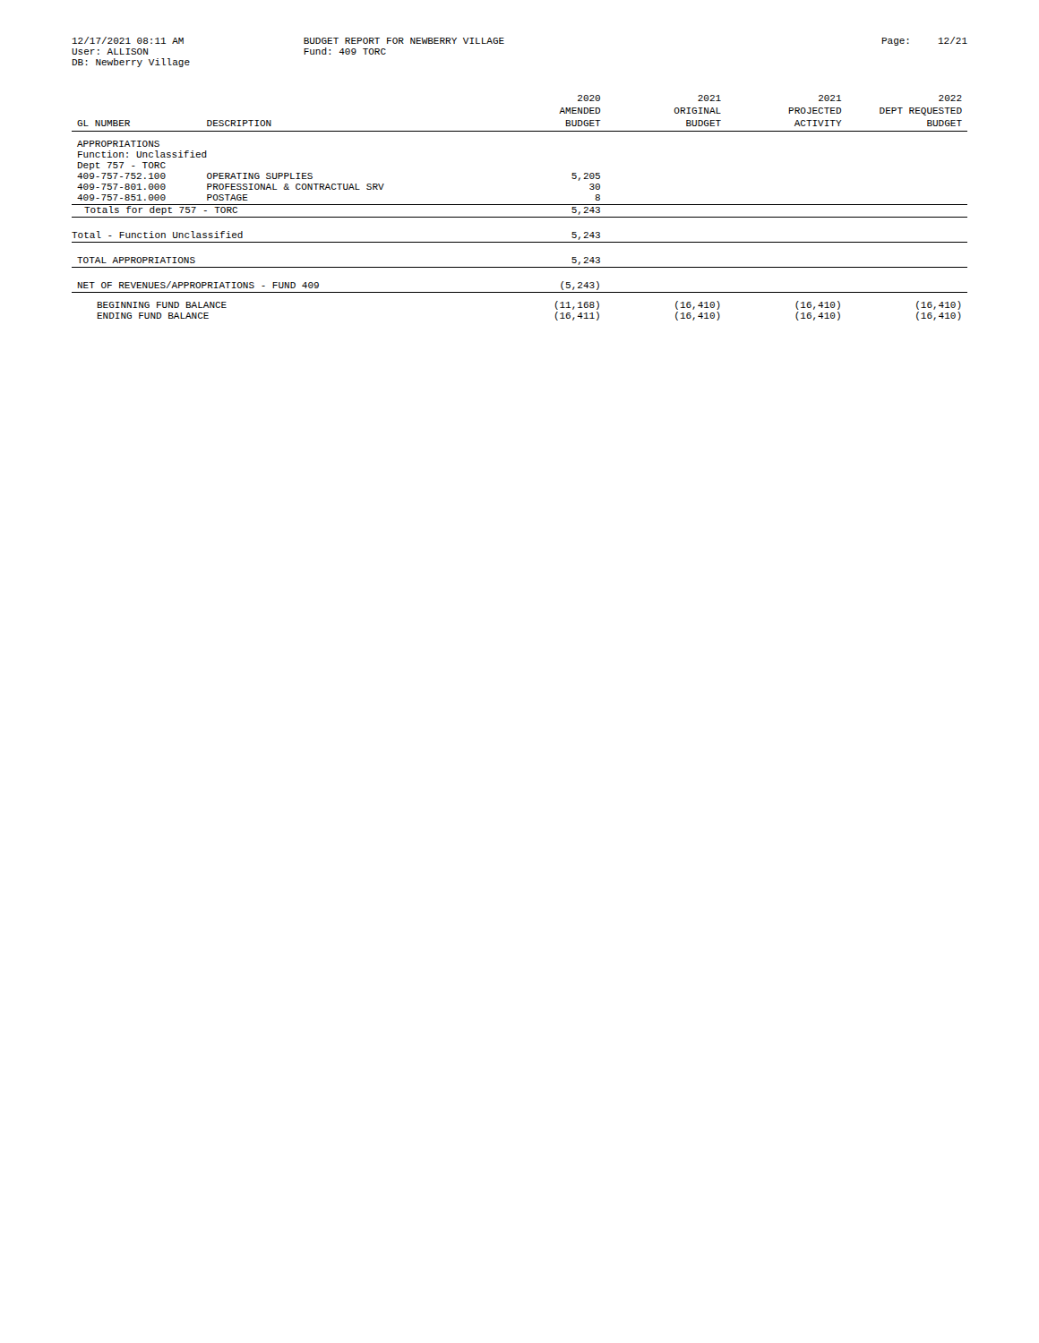12/17/2021 08:11 AM
User: ALLISON
DB: Newberry Village
BUDGET REPORT FOR NEWBERRY VILLAGE
Fund: 409 TORC
Page: 12/21
| | | 2020 | 2021 | 2021 | 2022 |
| --- | --- | --- | --- | --- | --- |
| | | AMENDED | ORIGINAL | PROJECTED | DEPT REQUESTED |
| GL NUMBER | DESCRIPTION | BUDGET | BUDGET | ACTIVITY | BUDGET |
| APPROPRIATIONS | | | | |
| Function: Unclassified | | | | |
| Dept 757 - TORC | | | | |
| 409-757-752.100 | OPERATING SUPPLIES | 5,205 | | | |
| 409-757-801.000 | PROFESSIONAL & CONTRACTUAL SRV | 30 | | | |
| 409-757-851.000 | POSTAGE | 8 | | | |
| Totals for dept 757 - TORC | 5,243 | | | |
| Total - Function Unclassified | 5,243 | | | |
| TOTAL APPROPRIATIONS | 5,243 | | | |
| NET OF REVENUES/APPROPRIATIONS - FUND 409 | (5,243) | | | |
| BEGINNING FUND BALANCE | (11,168) | (16,410) | (16,410) | (16,410) |
| ENDING FUND BALANCE | (16,411) | (16,410) | (16,410) | (16,410) |